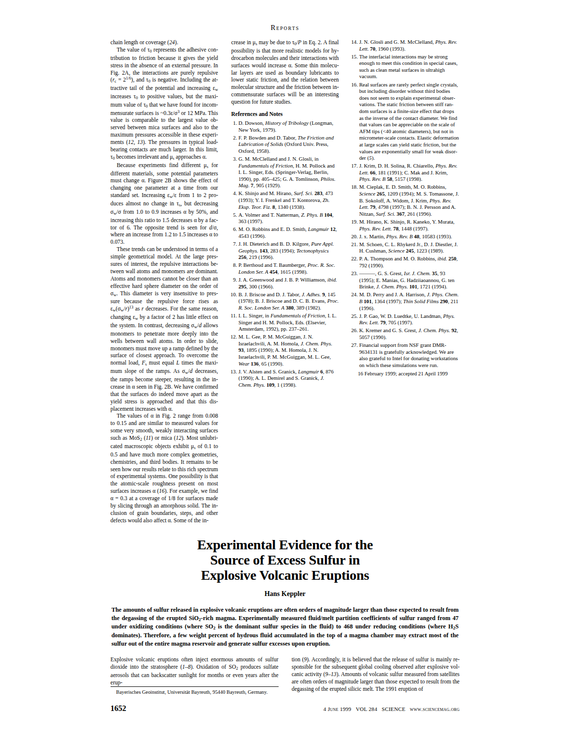Reports
chain length or coverage (24).
The value of τ0 represents the adhesive contribution to friction because it gives the yield stress in the absence of an external pressure. In Fig. 2A, the interactions are purely repulsive (rc = 21/6), and τ0 is negative. Including the attractive tail of the potential and increasing εw increases τ0 to positive values, but the maximum value of τ0 that we have found for incommensurate surfaces is ~0.3ε/σ3 or 12 MPa. This value is comparable to the largest value observed between mica surfaces and also to the maximum pressures accessible in these experiments (12, 13). The pressures in typical load-bearing contacts are much larger. In this limit, τ0 becomes irrelevant and μs approaches α.
Because experiments find different μs for different materials, some potential parameters must change α. Figure 2B shows the effect of changing one parameter at a time from our standard set. Increasing εw/ε from 1 to 2 produces almost no change in τs, but decreasing σw/σ from 1.0 to 0.9 increases α by 50%, and increasing this ratio to 1.5 decreases α by a factor of 6. The opposite trend is seen for d/σ, where an increase from 1.2 to 1.5 increases α to 0.073.
These trends can be understood in terms of a simple geometrical model. At the large pressures of interest, the repulsive interactions between wall atoms and monomers are dominant. Atoms and monomers cannot be closer than an effective hard sphere diameter on the order of σw. This diameter is very insensitive to pressure because the repulsive force rises as εw(σw/r)13 as r decreases. For the same reason, changing εw by a factor of 2 has little effect on the system. In contrast, decreasing σw/d allows monomers to penetrate more deeply into the wells between wall atoms. In order to slide, monomers must move up a ramp defined by the surface of closest approach. To overcome the normal load, Fs must equal L times the maximum slope of the ramps. As σw/d decreases, the ramps become steeper, resulting in the increase in α seen in Fig. 2B. We have confirmed that the surfaces do indeed move apart as the yield stress is approached and that this displacement increases with α.
The values of α in Fig. 2 range from 0.008 to 0.15 and are similar to measured values for some very smooth, weakly interacting surfaces such as MoS2 (11) or mica (12). Most unlubricated macroscopic objects exhibit μs of 0.1 to 0.5 and have much more complex geometries, chemistries, and third bodies. It remains to be seen how our results relate to this rich spectrum of experimental systems. One possibility is that the atomic-scale roughness present on most surfaces increases α (16). For example, we find α = 0.3 at a coverage of 1/8 for surfaces made by slicing through an amorphous solid. The inclusion of grain boundaries, steps, and other defects would also affect α. Some of the in-
crease in μs may be due to τ0/P in Eq. 2. A final possibility is that more realistic models for hydrocarbon molecules and their interactions with surfaces would increase α. Some thin molecular layers are used as boundary lubricants to lower static friction, and the relation between molecular structure and the friction between incommensurate surfaces will be an interesting question for future studies.
References and Notes
D. Dowson, History of Tribology (Longman, New York, 1979).
F. P. Bowden and D. Tabor, The Friction and Lubrication of Solids (Oxford Univ. Press, Oxford, 1958).
G. M. McClelland and J. N. Glosli, in Fundamentals of Friction, H. M. Pollock and I. L. Singer, Eds. (Springer-Verlag, Berlin, 1990), pp. 405–425; G. A. Tomlinson, Philos. Mag. 7, 905 (1929).
K. Shinjo and M. Hirano, Surf. Sci. 283, 473 (1993); Y. I. Frenkel and T. Kontorova, Zh. Eksp. Teor. Fiz. 8, 1340 (1938).
A. Volmer and T. Natterman, Z. Phys. B 104, 363 (1997).
M. O. Robbins and E. D. Smith, Langmuir 12, 4543 (1996).
J. H. Dieterich and B. D. Kilgore, Pure Appl. Geophys. 143, 283 (1994); Tectonophysics 256, 219 (1996).
P. Berthoud and T. Baumberger, Proc. R. Soc. London Ser. A 454, 1615 (1998).
J. A. Greenwood and J. B. P. Williamson, ibid. 295, 300 (1966).
B. J. Briscoe and D. J. Tabor, J. Adhes. 9, 145 (1978); B. J. Briscoe and D. C. B. Evans, Proc. R. Soc. London Ser. A 380, 389 (1982).
I. L. Singer, in Fundamentals of Friction, I. L. Singer and H. M. Pollock, Eds. (Elsevier, Amsterdam, 1992), pp. 237–261.
M. L. Gee, P. M. McGuiggan, J. N. Israelachvili, A. M. Homola, J. Chem. Phys. 93, 1895 (1990); A. M. Homola, J. N. Israelachvili, P. M. McGuiggan, M. L. Gee, Wear 136, 65 (1990).
J. V. Alsten and S. Granick, Langmuir 6, 876 (1990); A. L. Demirel and S. Granick, J. Chem. Phys. 109, 1 (1998).
J. N. Glosli and G. M. McClelland, Phys. Rev. Lett. 70, 1960 (1993).
The interfacial interactions may be strong enough to meet this condition in special cases, such as clean metal surfaces in ultrahigh vacuum.
Real surfaces are rarely perfect single crystals, but including disorder without third bodies does not seem to explain experimental observations. The static friction between stiff random surfaces is a finite-size effect that drops as the inverse of the contact diameter. We find that values can be appreciable on the scale of AFM tips (<40 atomic diameters), but not in micrometer-scale contacts. Elastic deformation at large scales can yield static friction, but the values are exponentially small for weak disorder (5).
J. Krim, D. H. Solina, R. Chiarello, Phys. Rev. Lett. 66, 181 (1991); C. Mak and J. Krim, Phys. Rev. B 58, 5157 (1998).
M. Cieplak, E. D. Smith, M. O. Robbins, Science 265, 1209 (1994); M. S. Tomassone, J. B. Sokoloff, A. Widom, J. Krim, Phys. Rev. Lett. 79, 4798 (1997); B. N. J. Persson and A. Nitzan, Surf. Sci. 367, 261 (1996).
M. Hirano, K. Shinjo, R. Kaneko, Y. Murata, Phys. Rev. Lett. 78, 1448 (1997).
J. x. Martin, Phys. Rev. B 48, 10583 (1993).
M. Schoen, C. L. Rhykerd Jr., D. J. Diestler, J. H. Cushman, Science 245, 1223 (1989).
P. A. Thompson and M. O. Robbins, ibid. 250, 792 (1990).
———, G. S. Grest, Isr. J. Chem. 35, 93 (1995); E. Manias, G. Hadziiaoannou, G. ten Brinke, J. Chem. Phys. 101, 1721 (1994).
M. D. Perry and J. A. Harrison, J. Phys. Chem. B 101, 1364 (1997); Thin Solid Films 290, 211 (1996).
J. P. Gao, W. D. Luedtke, U. Landman, Phys. Rev. Lett. 79, 705 (1997).
K. Kremer and G. S. Grest, J. Chem. Phys. 92, 5057 (1990).
Financial support from NSF grant DMR-9634131 is gratefully acknowledged. We are also grateful to Intel for donating workstations on which these simulations were run.
16 February 1999; accepted 21 April 1999
Experimental Evidence for the
Source of Excess Sulfur in
Explosive Volcanic Eruptions
Hans Keppler
The amounts of sulfur released in explosive volcanic eruptions are often orders of magnitude larger than those expected to result from the degassing of the erupted SiO2-rich magma. Experimentally measured fluid/melt partition coefficients of sulfur ranged from 47 under oxidizing conditions (where SO2 is the dominant sulfur species in the fluid) to 468 under reducing conditions (where H2S dominates). Therefore, a few weight percent of hydrous fluid accumulated in the top of a magma chamber may extract most of the sulfur out of the entire magma reservoir and generate sulfur excesses upon eruption.
Explosive volcanic eruptions often inject enormous amounts of sulfur dioxide into the stratosphere (1–8). Oxidation of SO2 produces sulfate aerosols that can backscatter sunlight for months or even years after the erup-
Bayerisches Geoinstitut, Universität Bayreuth, 95440 Bayreuth, Germany.
tion (9). Accordingly, it is believed that the release of sulfur is mainly responsible for the subsequent global cooling observed after explosive volcanic activity (9–13). Amounts of volcanic sulfur measured from satellites are often orders of magnitude larger than those expected to result from the degassing of the erupted silicic melt. The 1991 eruption of
1652
4 June 1999 VOL 284 SCIENCE www.sciencemag.org